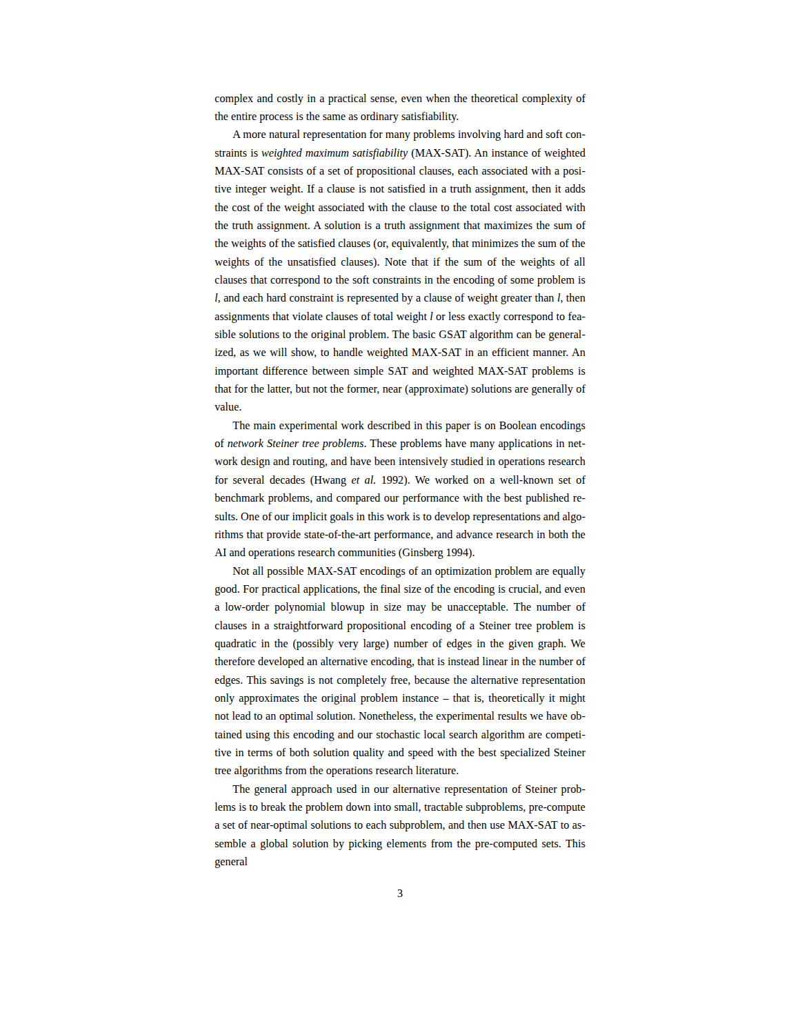complex and costly in a practical sense, even when the theoretical complexity of the entire process is the same as ordinary satisfiability.
A more natural representation for many problems involving hard and soft constraints is weighted maximum satisfiability (MAX-SAT). An instance of weighted MAX-SAT consists of a set of propositional clauses, each associated with a positive integer weight. If a clause is not satisfied in a truth assignment, then it adds the cost of the weight associated with the clause to the total cost associated with the truth assignment. A solution is a truth assignment that maximizes the sum of the weights of the satisfied clauses (or, equivalently, that minimizes the sum of the weights of the unsatisfied clauses). Note that if the sum of the weights of all clauses that correspond to the soft constraints in the encoding of some problem is l, and each hard constraint is represented by a clause of weight greater than l, then assignments that violate clauses of total weight l or less exactly correspond to feasible solutions to the original problem. The basic GSAT algorithm can be generalized, as we will show, to handle weighted MAX-SAT in an efficient manner. An important difference between simple SAT and weighted MAX-SAT problems is that for the latter, but not the former, near (approximate) solutions are generally of value.
The main experimental work described in this paper is on Boolean encodings of network Steiner tree problems. These problems have many applications in network design and routing, and have been intensively studied in operations research for several decades (Hwang et al. 1992). We worked on a well-known set of benchmark problems, and compared our performance with the best published results. One of our implicit goals in this work is to develop representations and algorithms that provide state-of-the-art performance, and advance research in both the AI and operations research communities (Ginsberg 1994).
Not all possible MAX-SAT encodings of an optimization problem are equally good. For practical applications, the final size of the encoding is crucial, and even a low-order polynomial blowup in size may be unacceptable. The number of clauses in a straightforward propositional encoding of a Steiner tree problem is quadratic in the (possibly very large) number of edges in the given graph. We therefore developed an alternative encoding, that is instead linear in the number of edges. This savings is not completely free, because the alternative representation only approximates the original problem instance – that is, theoretically it might not lead to an optimal solution. Nonetheless, the experimental results we have obtained using this encoding and our stochastic local search algorithm are competitive in terms of both solution quality and speed with the best specialized Steiner tree algorithms from the operations research literature.
The general approach used in our alternative representation of Steiner problems is to break the problem down into small, tractable subproblems, pre-compute a set of near-optimal solutions to each subproblem, and then use MAX-SAT to assemble a global solution by picking elements from the pre-computed sets. This general
3